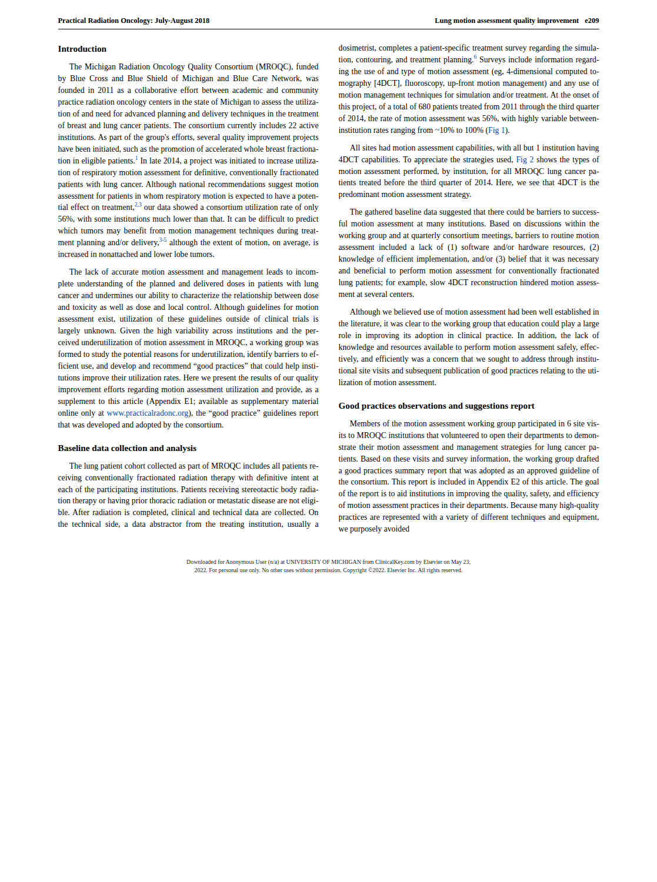Practical Radiation Oncology: July-August 2018 Lung motion assessment quality improvemente209
Introduction
The Michigan Radiation Oncology Quality Consortium (MROQC), funded by Blue Cross and Blue Shield of Michigan and Blue Care Network, was founded in 2011 as a collaborative effort between academic and community practice radiation oncology centers in the state of Michigan to assess the utilization of and need for advanced planning and delivery techniques in the treatment of breast and lung cancer patients. The consortium currently includes 22 active institutions. As part of the group's efforts, several quality improvement projects have been initiated, such as the promotion of accelerated whole breast fractionation in eligible patients.1 In late 2014, a project was initiated to increase utilization of respiratory motion assessment for definitive, conventionally fractionated patients with lung cancer. Although national recommendations suggest motion assessment for patients in whom respiratory motion is expected to have a potential effect on treatment,2,3 our data showed a consortium utilization rate of only 56%, with some institutions much lower than that. It can be difficult to predict which tumors may benefit from motion management techniques during treatment planning and/or delivery,3-5 although the extent of motion, on average, is increased in nonattached and lower lobe tumors.
The lack of accurate motion assessment and management leads to incomplete understanding of the planned and delivered doses in patients with lung cancer and undermines our ability to characterize the relationship between dose and toxicity as well as dose and local control. Although guidelines for motion assessment exist, utilization of these guidelines outside of clinical trials is largely unknown. Given the high variability across institutions and the perceived underutilization of motion assessment in MROQC, a working group was formed to study the potential reasons for underutilization, identify barriers to efficient use, and develop and recommend “good practices” that could help institutions improve their utilization rates. Here we present the results of our quality improvement efforts regarding motion assessment utilization and provide, as a supplement to this article (Appendix E1; available as supplementary material online only at www.practicalradonc.org), the “good practice” guidelines report that was developed and adopted by the consortium.
Baseline data collection and analysis
The lung patient cohort collected as part of MROQC includes all patients receiving conventionally fractionated radiation therapy with definitive intent at each of the participating institutions. Patients receiving stereotactic body radiation therapy or having prior thoracic radiation or metastatic disease are not eligible. After radiation is completed, clinical and technical data are collected. On the technical side, a data abstractor from the treating institution, usually a dosimetrist, completes a patient-specific treatment survey regarding the simulation, contouring, and treatment planning.6 Surveys include information regarding the use of and type of motion assessment (eg, 4-dimensional computed tomography [4DCT], fluoroscopy, up-front motion management) and any use of motion management techniques for simulation and/or treatment. At the onset of this project, of a total of 680 patients treated from 2011 through the third quarter of 2014, the rate of motion assessment was 56%, with highly variable between-institution rates ranging from ~10% to 100% (Fig 1).
All sites had motion assessment capabilities, with all but 1 institution having 4DCT capabilities. To appreciate the strategies used, Fig 2 shows the types of motion assessment performed, by institution, for all MROQC lung cancer patients treated before the third quarter of 2014. Here, we see that 4DCT is the predominant motion assessment strategy.
The gathered baseline data suggested that there could be barriers to successful motion assessment at many institutions. Based on discussions within the working group and at quarterly consortium meetings, barriers to routine motion assessment included a lack of (1) software and/or hardware resources, (2) knowledge of efficient implementation, and/or (3) belief that it was necessary and beneficial to perform motion assessment for conventionally fractionated lung patients; for example, slow 4DCT reconstruction hindered motion assessment at several centers.
Although we believed use of motion assessment had been well established in the literature, it was clear to the working group that education could play a large role in improving its adoption in clinical practice. In addition, the lack of knowledge and resources available to perform motion assessment safely, effectively, and efficiently was a concern that we sought to address through institutional site visits and subsequent publication of good practices relating to the utilization of motion assessment.
Good practices observations and suggestions report
Members of the motion assessment working group participated in 6 site visits to MROQC institutions that volunteered to open their departments to demonstrate their motion assessment and management strategies for lung cancer patients. Based on these visits and survey information, the working group drafted a good practices summary report that was adopted as an approved guideline of the consortium. This report is included in Appendix E2 of this article. The goal of the report is to aid institutions in improving the quality, safety, and efficiency of motion assessment practices in their departments. Because many high-quality practices are represented with a variety of different techniques and equipment, we purposely avoided
Downloaded for Anonymous User (n/a) at UNIVERSITY OF MICHIGAN from ClinicalKey.com by Elsevier on May 23,
2022. For personal use only. No other uses without permission. Copyright ©2022. Elsevier Inc. All rights reserved.